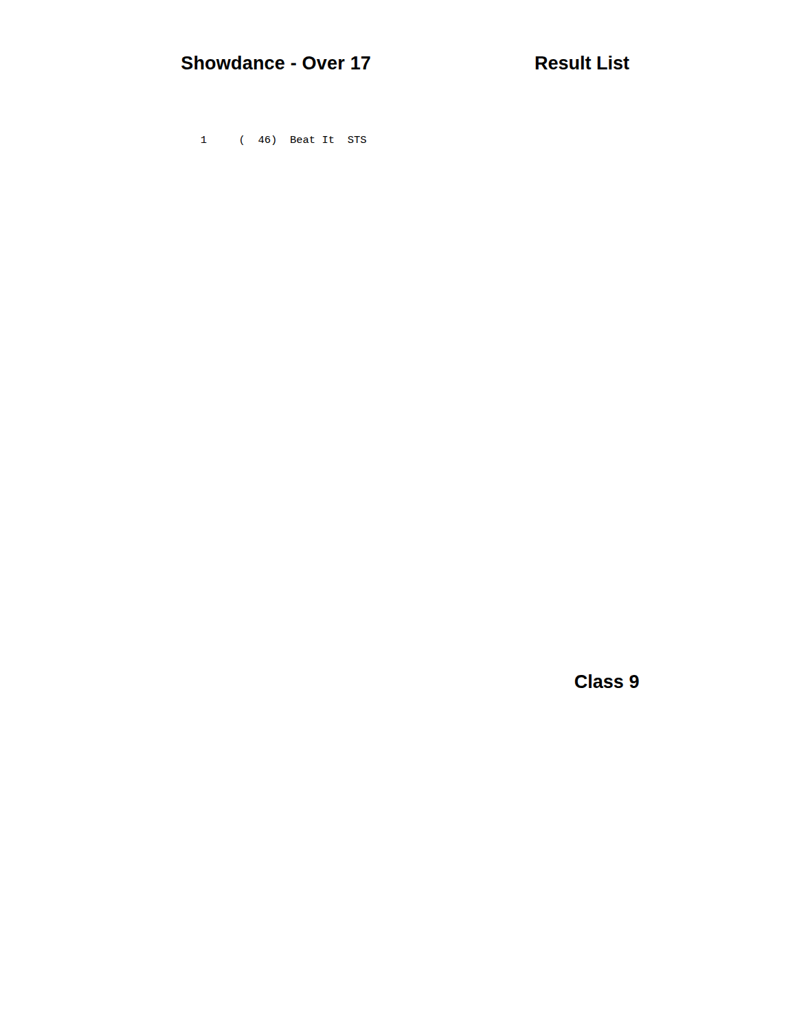Showdance - Over 17
Result List
1 ( 46) Beat It STS
Class 9